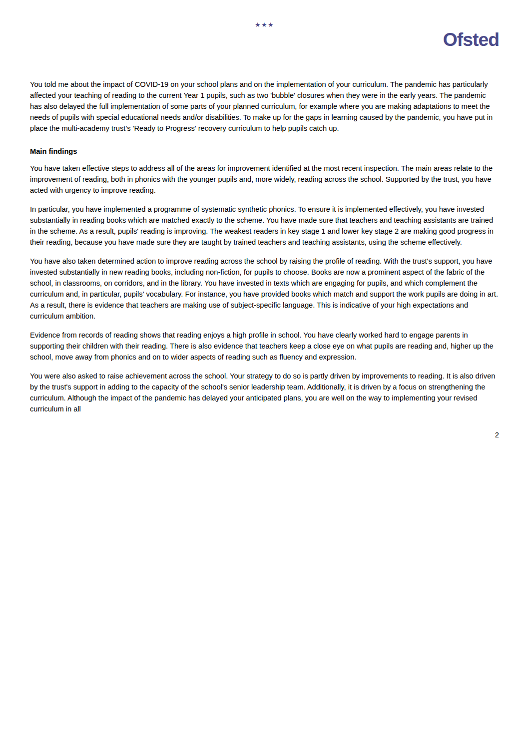★★★ Ofsted
You told me about the impact of COVID-19 on your school plans and on the implementation of your curriculum. The pandemic has particularly affected your teaching of reading to the current Year 1 pupils, such as two 'bubble' closures when they were in the early years. The pandemic has also delayed the full implementation of some parts of your planned curriculum, for example where you are making adaptations to meet the needs of pupils with special educational needs and/or disabilities. To make up for the gaps in learning caused by the pandemic, you have put in place the multi-academy trust's 'Ready to Progress' recovery curriculum to help pupils catch up.
Main findings
You have taken effective steps to address all of the areas for improvement identified at the most recent inspection. The main areas relate to the improvement of reading, both in phonics with the younger pupils and, more widely, reading across the school. Supported by the trust, you have acted with urgency to improve reading.
In particular, you have implemented a programme of systematic synthetic phonics. To ensure it is implemented effectively, you have invested substantially in reading books which are matched exactly to the scheme. You have made sure that teachers and teaching assistants are trained in the scheme. As a result, pupils' reading is improving. The weakest readers in key stage 1 and lower key stage 2 are making good progress in their reading, because you have made sure they are taught by trained teachers and teaching assistants, using the scheme effectively.
You have also taken determined action to improve reading across the school by raising the profile of reading. With the trust's support, you have invested substantially in new reading books, including non-fiction, for pupils to choose. Books are now a prominent aspect of the fabric of the school, in classrooms, on corridors, and in the library. You have invested in texts which are engaging for pupils, and which complement the curriculum and, in particular, pupils' vocabulary. For instance, you have provided books which match and support the work pupils are doing in art. As a result, there is evidence that teachers are making use of subject-specific language. This is indicative of your high expectations and curriculum ambition.
Evidence from records of reading shows that reading enjoys a high profile in school. You have clearly worked hard to engage parents in supporting their children with their reading. There is also evidence that teachers keep a close eye on what pupils are reading and, higher up the school, move away from phonics and on to wider aspects of reading such as fluency and expression.
You were also asked to raise achievement across the school. Your strategy to do so is partly driven by improvements to reading. It is also driven by the trust's support in adding to the capacity of the school's senior leadership team. Additionally, it is driven by a focus on strengthening the curriculum. Although the impact of the pandemic has delayed your anticipated plans, you are well on the way to implementing your revised curriculum in all
2